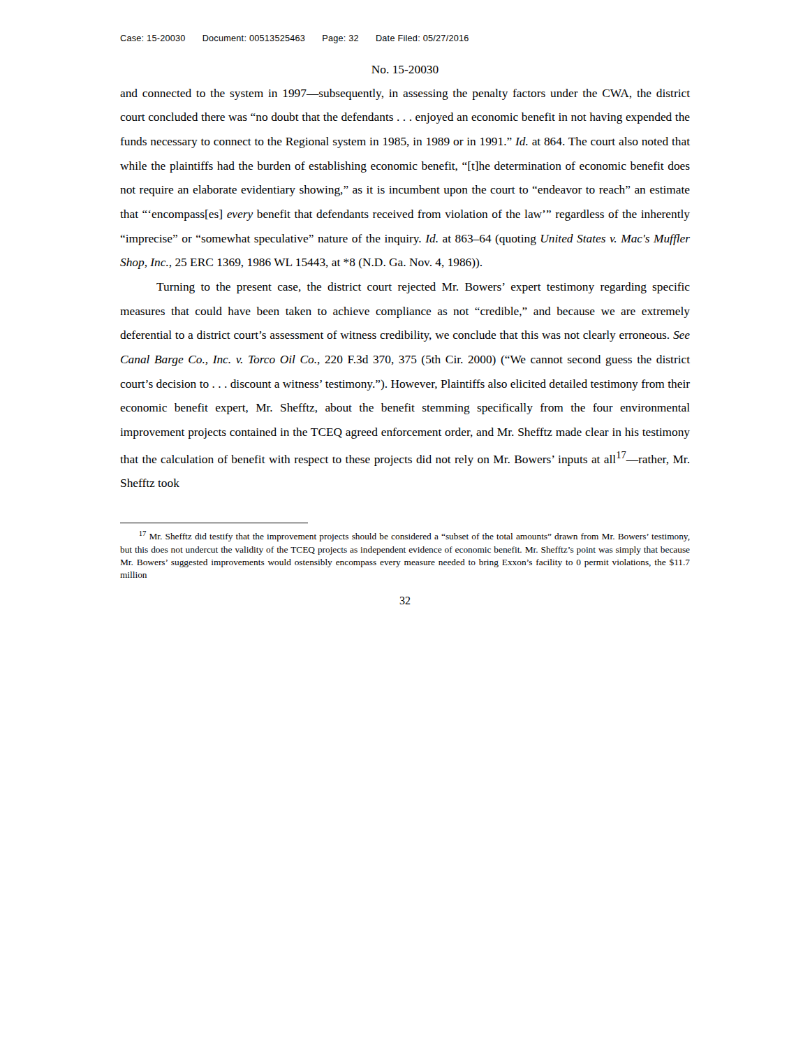Case: 15-20030 Document: 00513525463 Page: 32 Date Filed: 05/27/2016
No. 15-20030
and connected to the system in 1997—subsequently, in assessing the penalty factors under the CWA, the district court concluded there was “no doubt that the defendants . . . enjoyed an economic benefit in not having expended the funds necessary to connect to the Regional system in 1985, in 1989 or in 1991.” Id. at 864. The court also noted that while the plaintiffs had the burden of establishing economic benefit, “[t]he determination of economic benefit does not require an elaborate evidentiary showing,” as it is incumbent upon the court to “endeavor to reach” an estimate that “‘encompass[es] every benefit that defendants received from violation of the law’” regardless of the inherently “imprecise” or “somewhat speculative” nature of the inquiry. Id. at 863–64 (quoting United States v. Mac's Muffler Shop, Inc., 25 ERC 1369, 1986 WL 15443, at *8 (N.D. Ga. Nov. 4, 1986)).
Turning to the present case, the district court rejected Mr. Bowers’ expert testimony regarding specific measures that could have been taken to achieve compliance as not “credible,” and because we are extremely deferential to a district court’s assessment of witness credibility, we conclude that this was not clearly erroneous. See Canal Barge Co., Inc. v. Torco Oil Co., 220 F.3d 370, 375 (5th Cir. 2000) (“We cannot second guess the district court’s decision to . . . discount a witness’ testimony.”). However, Plaintiffs also elicited detailed testimony from their economic benefit expert, Mr. Shefftz, about the benefit stemming specifically from the four environmental improvement projects contained in the TCEQ agreed enforcement order, and Mr. Shefftz made clear in his testimony that the calculation of benefit with respect to these projects did not rely on Mr. Bowers’ inputs at all17—rather, Mr. Shefftz took
17 Mr. Shefftz did testify that the improvement projects should be considered a “subset of the total amounts” drawn from Mr. Bowers’ testimony, but this does not undercut the validity of the TCEQ projects as independent evidence of economic benefit. Mr. Shefftz’s point was simply that because Mr. Bowers’ suggested improvements would ostensibly encompass every measure needed to bring Exxon’s facility to 0 permit violations, the $11.7 million
32